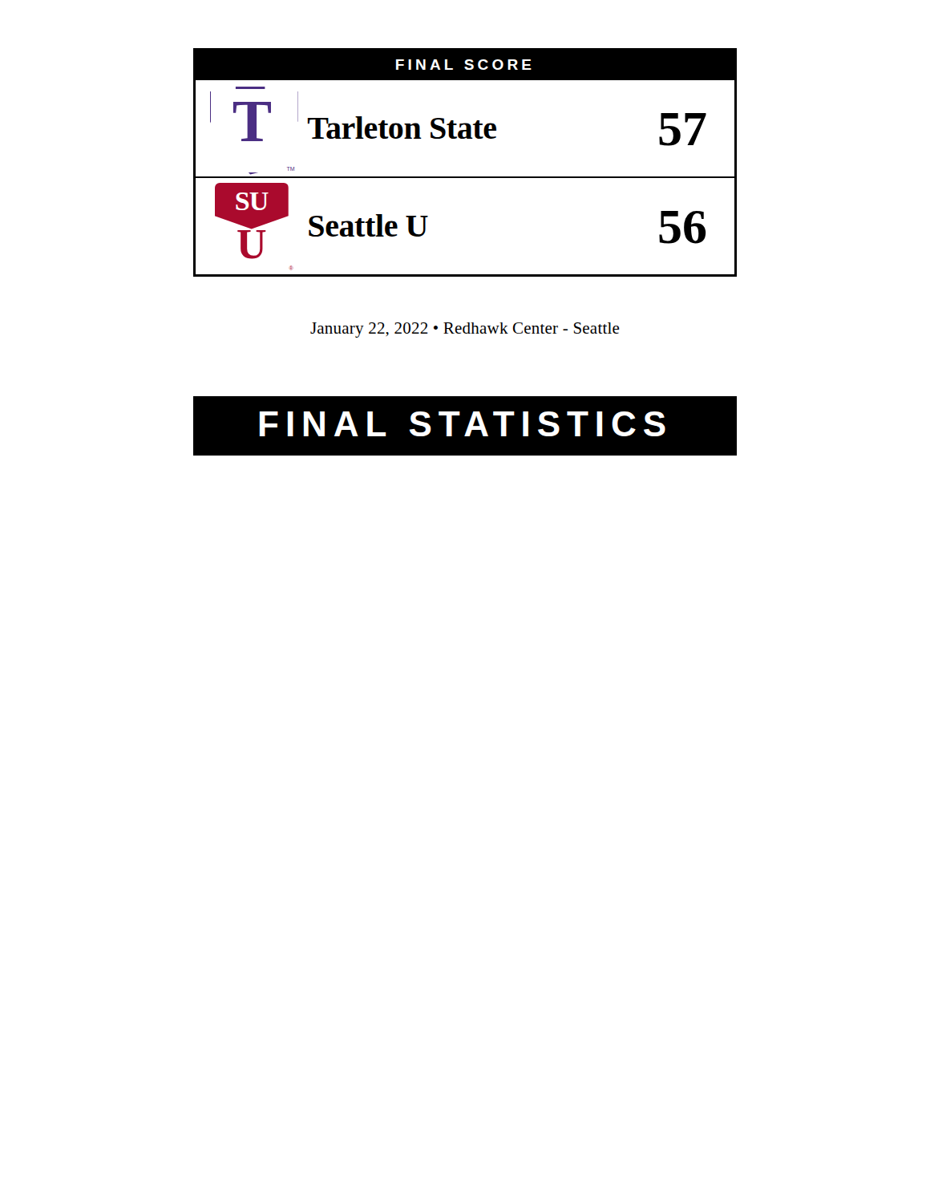Final Score
| T TM | Tarleton State | 57 |
| SU U ® | Seattle U | 56 |
January 22, 2022 • Redhawk Center - Seattle
Final Statistics